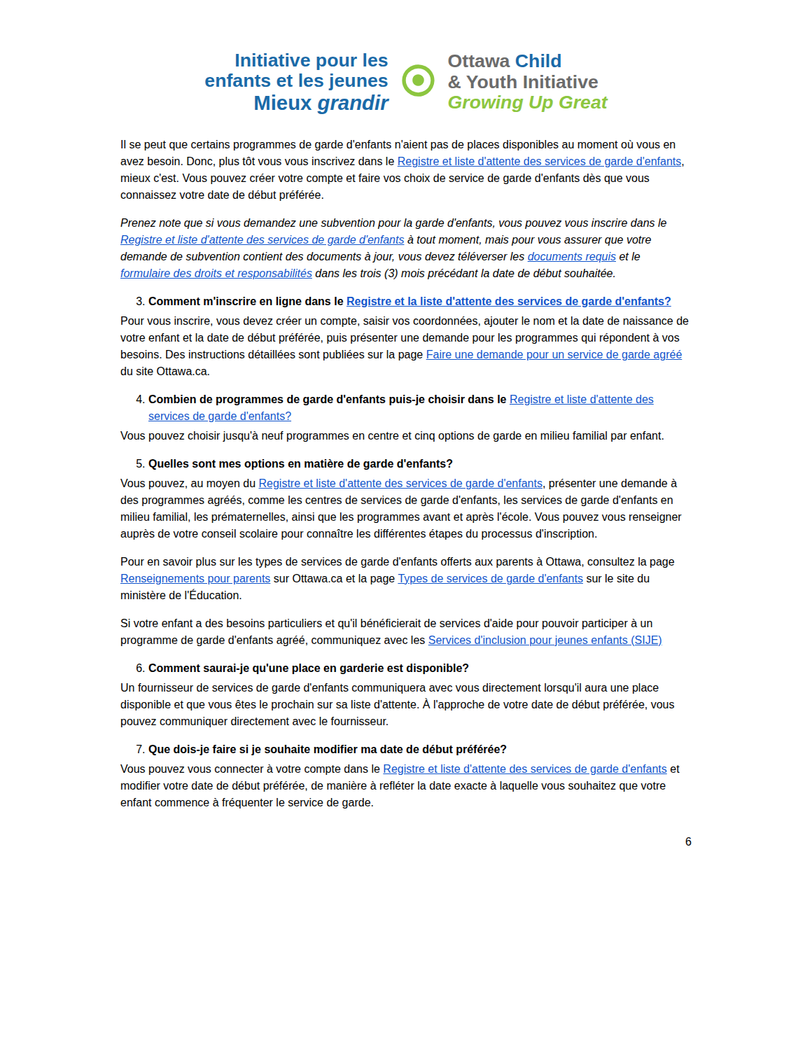Initiative pour les
enfants et les jeunes
Mieux grandir
⦿
Ottawa Child
& Youth Initiative
Growing Up Great
Il se peut que certains programmes de garde d'enfants n'aient pas de places disponibles au moment où vous en avez besoin. Donc, plus tôt vous vous inscrivez dans le Registre et liste d'attente des services de garde d'enfants, mieux c'est. Vous pouvez créer votre compte et faire vos choix de service de garde d'enfants dès que vous connaissez votre date de début préférée.
Prenez note que si vous demandez une subvention pour la garde d'enfants, vous pouvez vous inscrire dans le Registre et liste d'attente des services de garde d'enfants à tout moment, mais pour vous assurer que votre demande de subvention contient des documents à jour, vous devez téléverser les documents requis et le formulaire des droits et responsabilités dans les trois (3) mois précédant la date de début souhaitée.
Comment m'inscrire en ligne dans le Registre et la liste d'attente des services de garde d'enfants?
Pour vous inscrire, vous devez créer un compte, saisir vos coordonnées, ajouter le nom et la date de naissance de votre enfant et la date de début préférée, puis présenter une demande pour les programmes qui répondent à vos besoins. Des instructions détaillées sont publiées sur la page Faire une demande pour un service de garde agréé du site Ottawa.ca.
Combien de programmes de garde d'enfants puis-je choisir dans le Registre et liste d'attente des services de garde d'enfants?
Vous pouvez choisir jusqu'à neuf programmes en centre et cinq options de garde en milieu familial par enfant.
Quelles sont mes options en matière de garde d'enfants?
Vous pouvez, au moyen du Registre et liste d'attente des services de garde d'enfants, présenter une demande à des programmes agréés, comme les centres de services de garde d'enfants, les services de garde d'enfants en milieu familial, les prématernelles, ainsi que les programmes avant et après l'école. Vous pouvez vous renseigner auprès de votre conseil scolaire pour connaître les différentes étapes du processus d'inscription.
Pour en savoir plus sur les types de services de garde d'enfants offerts aux parents à Ottawa, consultez la page Renseignements pour parents sur Ottawa.ca et la page Types de services de garde d'enfants sur le site du ministère de l'Éducation.
Si votre enfant a des besoins particuliers et qu'il bénéficierait de services d'aide pour pouvoir participer à un programme de garde d'enfants agréé, communiquez avec les Services d'inclusion pour jeunes enfants (SIJE)
Comment saurai-je qu'une place en garderie est disponible?
Un fournisseur de services de garde d'enfants communiquera avec vous directement lorsqu'il aura une place disponible et que vous êtes le prochain sur sa liste d'attente. À l'approche de votre date de début préférée, vous pouvez communiquer directement avec le fournisseur.
Que dois-je faire si je souhaite modifier ma date de début préférée?
Vous pouvez vous connecter à votre compte dans le Registre et liste d'attente des services de garde d'enfants et modifier votre date de début préférée, de manière à refléter la date exacte à laquelle vous souhaitez que votre enfant commence à fréquenter le service de garde.
6